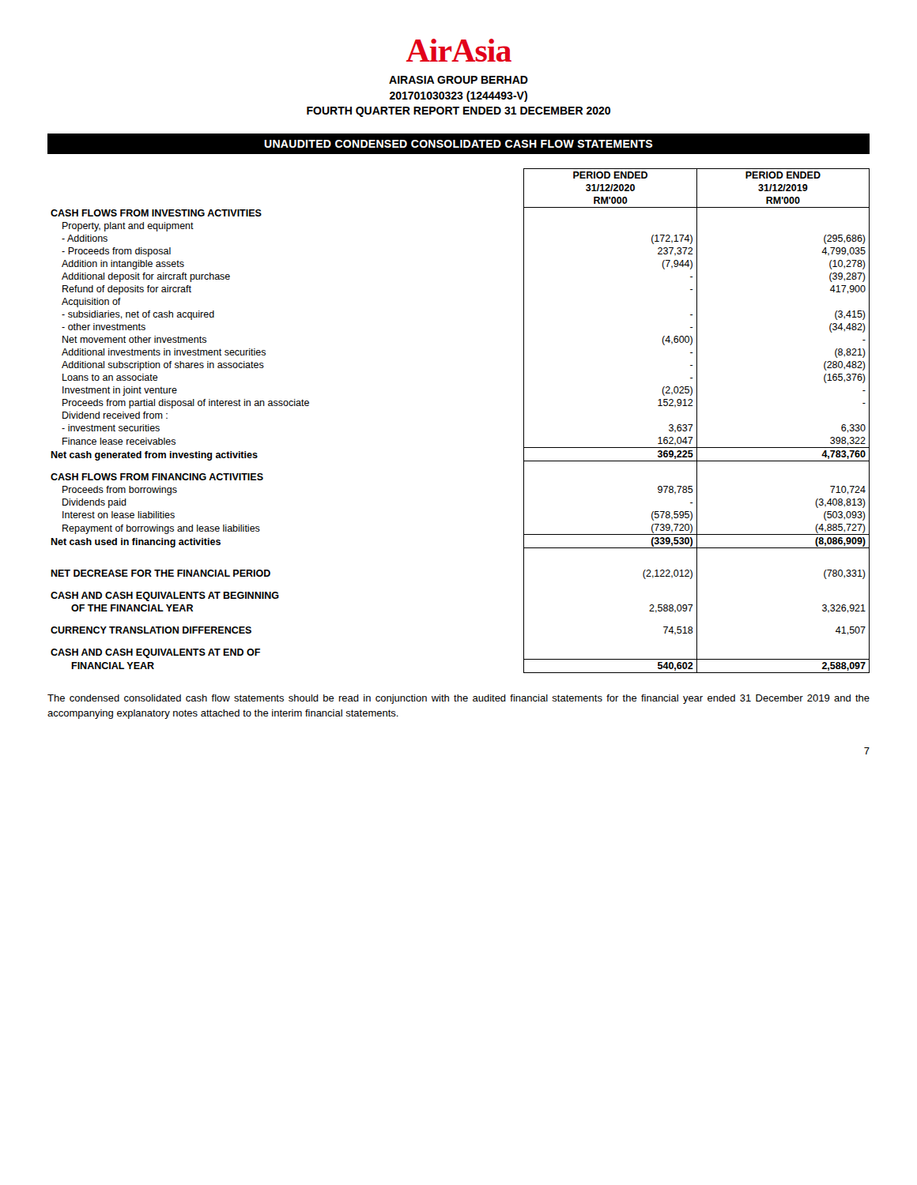AirAsia
AIRASIA GROUP BERHAD
201701030323 (1244493-V)
FOURTH QUARTER REPORT ENDED 31 DECEMBER 2020
UNAUDITED CONDENSED CONSOLIDATED CASH FLOW STATEMENTS
| | PERIOD ENDED | PERIOD ENDED |
| | 31/12/2020 | 31/12/2019 |
| | RM'000 | RM'000 |
| CASH FLOWS FROM INVESTING ACTIVITIES | | |
| Property, plant and equipment | | |
| - Additions | (172,174) | (295,686) |
| - Proceeds from disposal | 237,372 | 4,799,035 |
| Addition in intangible assets | (7,944) | (10,278) |
| Additional deposit for aircraft purchase | - | (39,287) |
| Refund of deposits for aircraft | - | 417,900 |
| Acquisition of | | |
| - subsidiaries, net of cash acquired | - | (3,415) |
| - other investments | - | (34,482) |
| Net movement other investments | (4,600) | - |
| Additional investments in investment securities | - | (8,821) |
| Additional subscription of shares in associates | - | (280,482) |
| Loans to an associate | - | (165,376) |
| Investment in joint venture | (2,025) | - |
| Proceeds from partial disposal of interest in an associate | 152,912 | - |
| Dividend received from : | | |
| - investment securities | 3,637 | 6,330 |
| Finance lease receivables | 162,047 | 398,322 |
| Net cash generated from investing activities | 369,225 | 4,783,760 |
| CASH FLOWS FROM FINANCING ACTIVITIES | | |
| Proceeds from borrowings | 978,785 | 710,724 |
| Dividends paid | - | (3,408,813) |
| Interest on lease liabilities | (578,595) | (503,093) |
| Repayment of borrowings and lease liabilities | (739,720) | (4,885,727) |
| Net cash used in financing activities | (339,530) | (8,086,909) |
| NET DECREASE FOR THE FINANCIAL PERIOD | (2,122,012) | (780,331) |
| CASH AND CASH EQUIVALENTS AT BEGINNING | | |
| OF THE FINANCIAL YEAR | 2,588,097 | 3,326,921 |
| CURRENCY TRANSLATION DIFFERENCES | 74,518 | 41,507 |
| CASH AND CASH EQUIVALENTS AT END OF | | |
| FINANCIAL YEAR | 540,602 | 2,588,097 |
The condensed consolidated cash flow statements should be read in conjunction with the audited financial statements for the financial year ended 31 December 2019 and the accompanying explanatory notes attached to the interim financial statements.
7